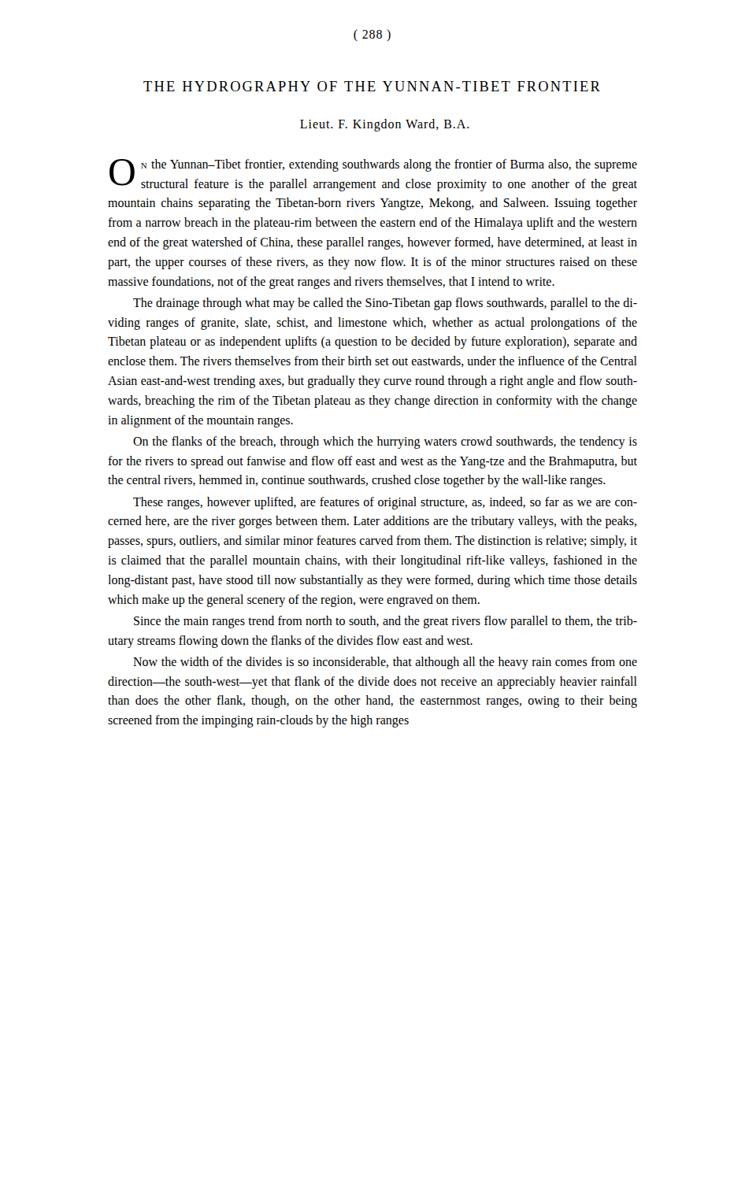( 288 )
The Hydrography of the Yunnan-Tibet Frontier
Lieut. F. Kingdon Ward, B.A.
On the Yunnan–Tibet frontier, extending southwards along the frontier of Burma also, the supreme structural feature is the parallel arrangement and close proximity to one another of the great mountain chains separating the Tibetan-born rivers Yangtze, Mekong, and Salween. Issuing together from a narrow breach in the plateau-rim between the eastern end of the Himalaya uplift and the western end of the great watershed of China, these parallel ranges, however formed, have determined, at least in part, the upper courses of these rivers, as they now flow. It is of the minor structures raised on these massive foundations, not of the great ranges and rivers themselves, that I intend to write.
The drainage through what may be called the Sino-Tibetan gap flows southwards, parallel to the dividing ranges of granite, slate, schist, and limestone which, whether as actual prolongations of the Tibetan plateau or as independent uplifts (a question to be decided by future exploration), separate and enclose them. The rivers themselves from their birth set out eastwards, under the influence of the Central Asian east-and-west trending axes, but gradually they curve round through a right angle and flow southwards, breaching the rim of the Tibetan plateau as they change direction in conformity with the change in alignment of the mountain ranges.
On the flanks of the breach, through which the hurrying waters crowd southwards, the tendency is for the rivers to spread out fanwise and flow off east and west as the Yang-tze and the Brahmaputra, but the central rivers, hemmed in, continue southwards, crushed close together by the wall-like ranges.
These ranges, however uplifted, are features of original structure, as, indeed, so far as we are concerned here, are the river gorges between them. Later additions are the tributary valleys, with the peaks, passes, spurs, outliers, and similar minor features carved from them. The distinction is relative; simply, it is claimed that the parallel mountain chains, with their longitudinal rift-like valleys, fashioned in the long-distant past, have stood till now substantially as they were formed, during which time those details which make up the general scenery of the region, were engraved on them.
Since the main ranges trend from north to south, and the great rivers flow parallel to them, the tributary streams flowing down the flanks of the divides flow east and west.
Now the width of the divides is so inconsiderable, that although all the heavy rain comes from one direction—the south-west—yet that flank of the divide does not receive an appreciably heavier rainfall than does the other flank, though, on the other hand, the easternmost ranges, owing to their being screened from the impinging rain-clouds by the high ranges